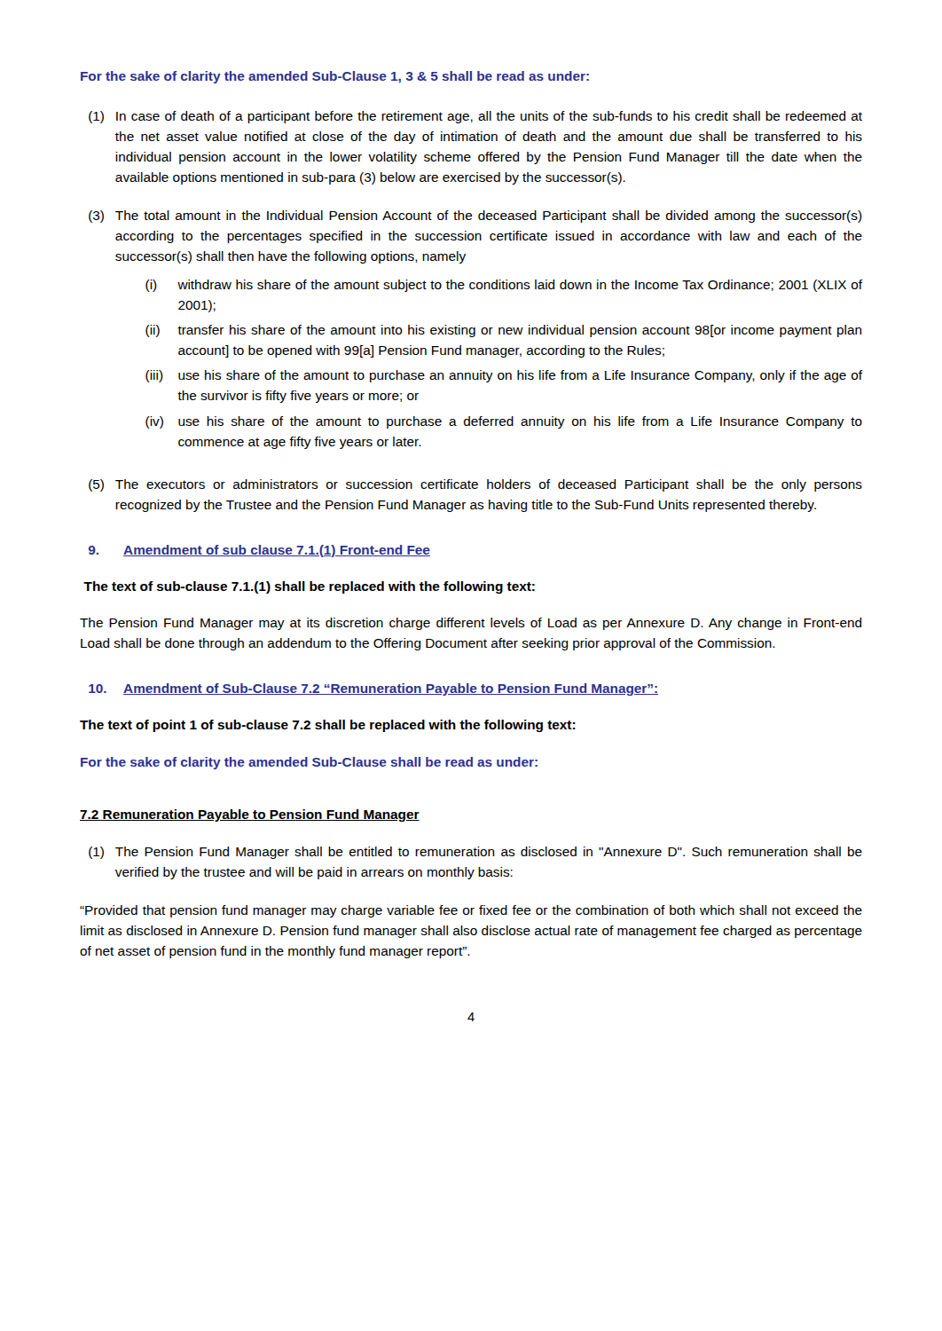For the sake of clarity the amended Sub-Clause 1, 3 & 5 shall be read as under:
(1) In case of death of a participant before the retirement age, all the units of the sub-funds to his credit shall be redeemed at the net asset value notified at close of the day of intimation of death and the amount due shall be transferred to his individual pension account in the lower volatility scheme offered by the Pension Fund Manager till the date when the available options mentioned in sub-para (3) below are exercised by the successor(s).
(3) The total amount in the Individual Pension Account of the deceased Participant shall be divided among the successor(s) according to the percentages specified in the succession certificate issued in accordance with law and each of the successor(s) shall then have the following options, namely
(i) withdraw his share of the amount subject to the conditions laid down in the Income Tax Ordinance; 2001 (XLIX of 2001);
(ii) transfer his share of the amount into his existing or new individual pension account 98[or income payment plan account] to be opened with 99[a] Pension Fund manager, according to the Rules;
(iii) use his share of the amount to purchase an annuity on his life from a Life Insurance Company, only if the age of the survivor is fifty five years or more; or
(iv) use his share of the amount to purchase a deferred annuity on his life from a Life Insurance Company to commence at age fifty five years or later.
(5) The executors or administrators or succession certificate holders of deceased Participant shall be the only persons recognized by the Trustee and the Pension Fund Manager as having title to the Sub-Fund Units represented thereby.
9. Amendment of sub clause 7.1.(1) Front-end Fee
The text of sub-clause 7.1.(1) shall be replaced with the following text:
The Pension Fund Manager may at its discretion charge different levels of Load as per Annexure D. Any change in Front-end Load shall be done through an addendum to the Offering Document after seeking prior approval of the Commission.
10. Amendment of Sub-Clause 7.2 “Remuneration Payable to Pension Fund Manager”:
The text of point 1 of sub-clause 7.2 shall be replaced with the following text:
For the sake of clarity the amended Sub-Clause shall be read as under:
7.2 Remuneration Payable to Pension Fund Manager
(1) The Pension Fund Manager shall be entitled to remuneration as disclosed in "Annexure D". Such remuneration shall be verified by the trustee and will be paid in arrears on monthly basis:
“Provided that pension fund manager may charge variable fee or fixed fee or the combination of both which shall not exceed the limit as disclosed in Annexure D. Pension fund manager shall also disclose actual rate of management fee charged as percentage of net asset of pension fund in the monthly fund manager report”.
4